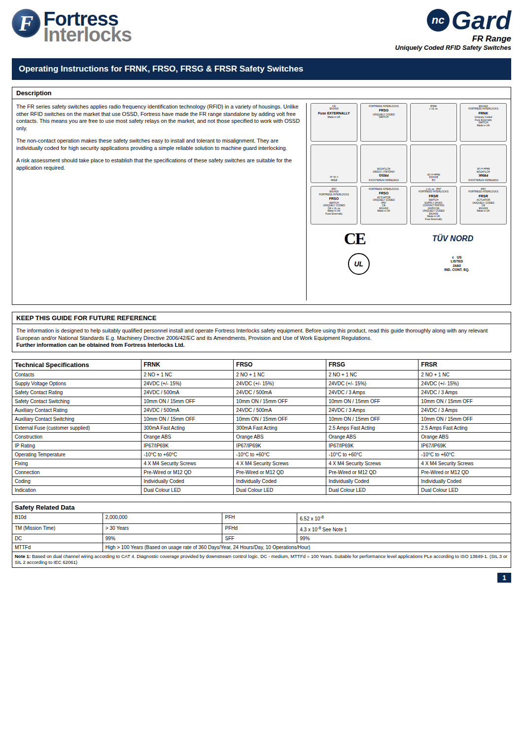F
Fortress
Interlocks
nc
Gard
FR Range
Uniquely Coded RFID Safety Switches
Operating Instructions for FRNK, FRSO, FRSG & FRSR Safety Switches
Description
The FR series safety switches applies radio frequency identification technology (RFID) in a variety of housings. Unlike other RFID switches on the market that use OSSD, Fortress have made the FR range standalone by adding volt free contacts. This means you are free to use most safety relays on the market, and not those specified to work with OSSD only.
The non-contact operation makes these safety switches easy to install and tolerant to misalignment. They are individually coded for high security applications providing a simple reliable solution to machine guard interlocking.
A risk assessment should take place to establish that the specifications of these safety switches are suitable for the application required.
CE
EN1419
Fuse EXTERNALLY Made in UK
FORTRESS INTERLOCKS FRSG UNIQUELY CODED
SWITCH
IP69K
c UL us
EN1419
FORTRESS INTERLOCKS FRNK Uniquely Coded
Fuse Externally
SWITCH
Made in UK
IP69K
c UL us
FORTRESS INTERLOCKS FRSG UNIQUELY CODED
ACTUATOR
CE
EN1419
Made in UK
FORTRESS INTERLOCKS FRNK ACTUATOR
Made in UK
IP67
EN1419
FORTRESS INTERLOCKS FRSO SWITCH
UNIQUELY CODED
CE c UL us
Made in UK
Fuse Externally
FORTRESS INTERLOCKS FRSO ACTUATOR
UNIQUELY CODED
IP67
CE
EN1419
Made in UK
c UL us IP67
FORTRESS INTERLOCKS FRSR SWITCH
SUPPLY 24VDC
CONTACT RATING
24VDC/3A
UNIQUELY CODED
EN1419
Made in UK
Fuse Externally
IP67
FORTRESS INTERLOCKS FRSR ACTUATOR
UNIQUELY CODED
CE
EN1419
Made in UK
CE
TÜV NORD
UL
c US
LISTED
24A0
IND. CONT. EQ.
KEEP THIS GUIDE FOR FUTURE REFERENCE
The information is designed to help suitably qualified personnel install and operate Fortress Interlocks safety equipment. Before using this product, read this guide thoroughly along with any relevant European and/or National Standards E.g. Machinery Directive 2006/42/EC and its Amendments, Provision and Use of Work Equipment Regulations.
Further information can be obtained from Fortress Interlocks Ltd.
| Technical Specifications | FRNK | FRSO | FRSG | FRSR |
| --- | --- | --- | --- | --- |
| Contacts | 2 NO + 1 NC | 2 NO + 1 NC | 2 NO + 1 NC | 2 NO + 1 NC |
| Supply Voltage Options | 24VDC (+/- 15%) | 24VDC (+/- 15%) | 24VDC (+/- 15%) | 24VDC (+/- 15%) |
| Safety Contact Rating | 24VDC / 500mA | 24VDC / 500mA | 24VDC / 3 Amps | 24VDC / 3 Amps |
| Safety Contact Switching | 10mm ON / 15mm OFF | 10mm ON / 15mm OFF | 10mm ON / 15mm OFF | 10mm ON / 15mm OFF |
| Auxiliary Contact Rating | 24VDC / 500mA | 24VDC / 500mA | 24VDC / 3 Amps | 24VDC / 3 Amps |
| Auxiliary Contact Switching | 10mm ON / 15mm OFF | 10mm ON / 15mm OFF | 10mm ON / 15mm OFF | 10mm ON / 15mm OFF |
| External Fuse (customer supplied) | 300mA Fast Acting | 300mA Fast Acting | 2.5 Amps Fast Acting | 2.5 Amps Fast Acting |
| Construction | Orange ABS | Orange ABS | Orange ABS | Orange ABS |
| IP Rating | IP67/IP69K | IP67/IP69K | IP67/IP69K | IP67/IP69K |
| Operating Temperature | -10°C to +60°C | -10°C to +60°C | -10°C to +60°C | -10°C to +60°C |
| Fixing | 4 X M4 Security Screws | 4 X M4 Security Screws | 4 X M4 Security Screws | 4 X M4 Security Screws |
| Connection | Pre-Wired or M12 QD | Pre-Wired or M12 QD | Pre-Wired or M12 QD | Pre-Wired or M12 QD |
| Coding | Individually Coded | Individually Coded | Individually Coded | Individually Coded |
| Indication | Dual Colour LED | Dual Colour LED | Dual Colour LED | Dual Colour LED |
| Safety Related Data |
| --- |
| B10d | 2,000,000 | PFH | 6.52 x 10 -8 |
| TM (Mission Time) | > 30 Years | PFHd | 4.3 x 10 -8 See Note 1 |
| DC | 99% | SFF | 99% |
| MTTFd | High > 100 Years (Based on usage rate of 360 Days/Year, 24 Hours/Day, 10 Operations/Hour) |
| Note 1: Based on dual channel wiring according to CAT 4. Diagnostic coverage provided by downstream control logic. DC - medium, MTTFd = 100 Years. Suitable for performance level applications PLe according to ISO 13849-1. (SIL 3 or SIL 2 according to IEC 62061) |
1